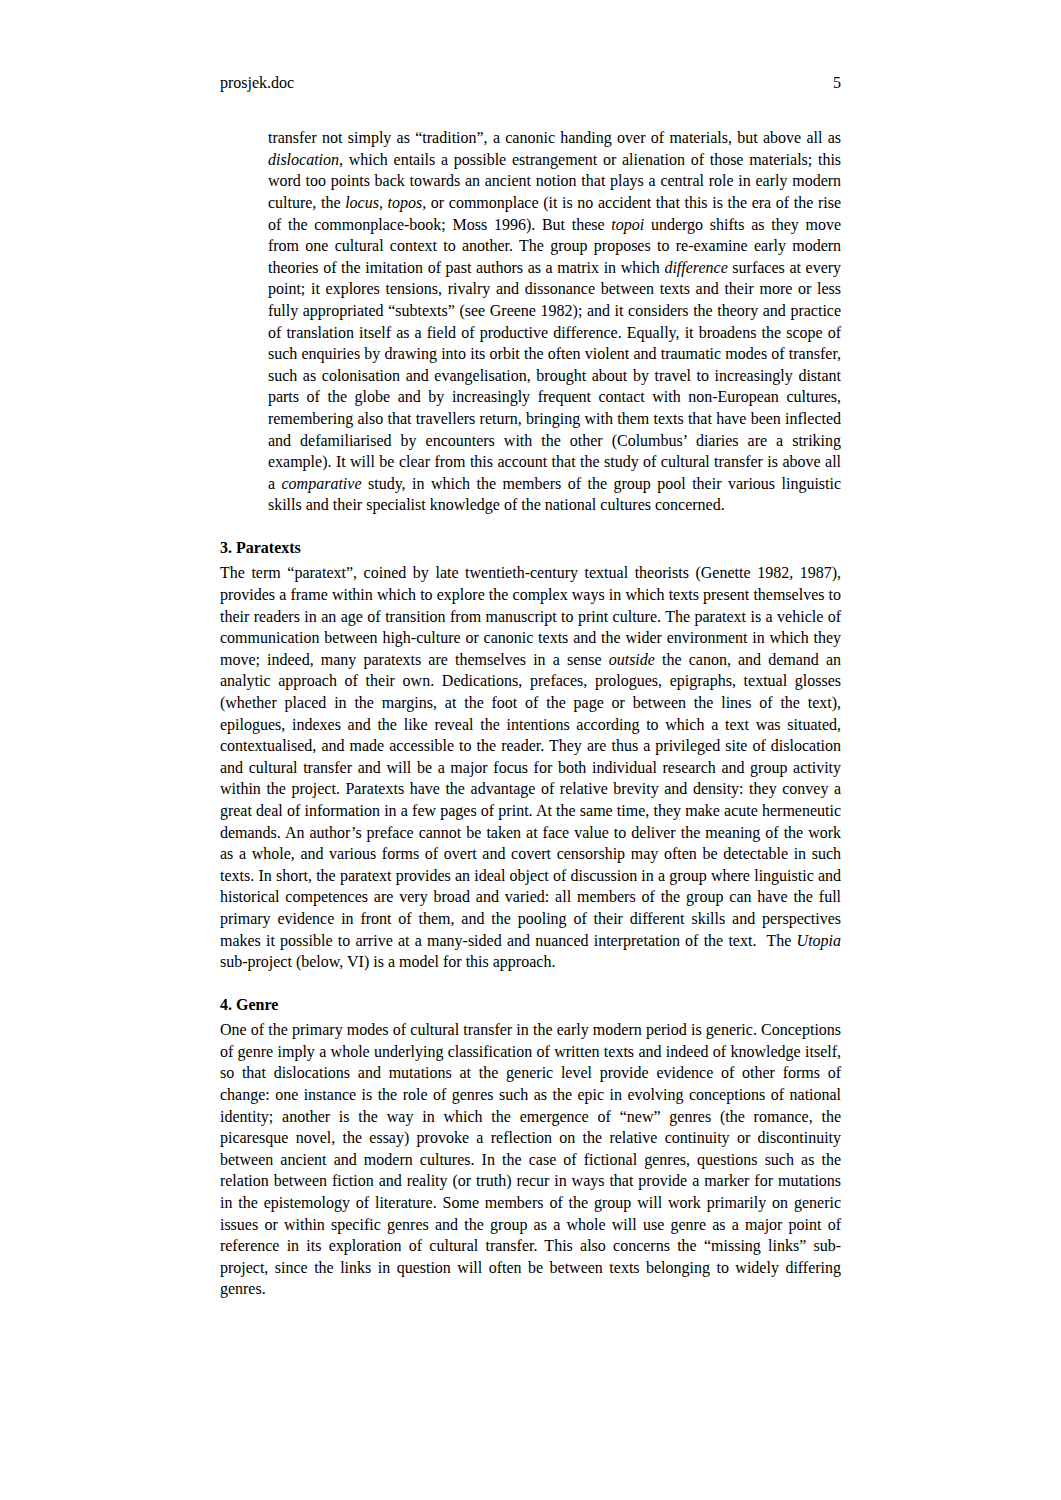prosjek.doc 5
transfer not simply as “tradition”, a canonic handing over of materials, but above all as dislocation, which entails a possible estrangement or alienation of those materials; this word too points back towards an ancient notion that plays a central role in early modern culture, the locus, topos, or commonplace (it is no accident that this is the era of the rise of the commonplace-book; Moss 1996). But these topoi undergo shifts as they move from one cultural context to another. The group proposes to re-examine early modern theories of the imitation of past authors as a matrix in which difference surfaces at every point; it explores tensions, rivalry and dissonance between texts and their more or less fully appropriated “subtexts” (see Greene 1982); and it considers the theory and practice of translation itself as a field of productive difference. Equally, it broadens the scope of such enquiries by drawing into its orbit the often violent and traumatic modes of transfer, such as colonisation and evangelisation, brought about by travel to increasingly distant parts of the globe and by increasingly frequent contact with non-European cultures, remembering also that travellers return, bringing with them texts that have been inflected and defamiliarised by encounters with the other (Columbus’ diaries are a striking example). It will be clear from this account that the study of cultural transfer is above all a comparative study, in which the members of the group pool their various linguistic skills and their specialist knowledge of the national cultures concerned.
3. Paratexts
The term “paratext”, coined by late twentieth-century textual theorists (Genette 1982, 1987), provides a frame within which to explore the complex ways in which texts present themselves to their readers in an age of transition from manuscript to print culture. The paratext is a vehicle of communication between high-culture or canonic texts and the wider environment in which they move; indeed, many paratexts are themselves in a sense outside the canon, and demand an analytic approach of their own. Dedications, prefaces, prologues, epigraphs, textual glosses (whether placed in the margins, at the foot of the page or between the lines of the text), epilogues, indexes and the like reveal the intentions according to which a text was situated, contextualised, and made accessible to the reader. They are thus a privileged site of dislocation and cultural transfer and will be a major focus for both individual research and group activity within the project. Paratexts have the advantage of relative brevity and density: they convey a great deal of information in a few pages of print. At the same time, they make acute hermeneutic demands. An author’s preface cannot be taken at face value to deliver the meaning of the work as a whole, and various forms of overt and covert censorship may often be detectable in such texts. In short, the paratext provides an ideal object of discussion in a group where linguistic and historical competences are very broad and varied: all members of the group can have the full primary evidence in front of them, and the pooling of their different skills and perspectives makes it possible to arrive at a many-sided and nuanced interpretation of the text. The Utopia sub-project (below, VI) is a model for this approach.
4. Genre
One of the primary modes of cultural transfer in the early modern period is generic. Conceptions of genre imply a whole underlying classification of written texts and indeed of knowledge itself, so that dislocations and mutations at the generic level provide evidence of other forms of change: one instance is the role of genres such as the epic in evolving conceptions of national identity; another is the way in which the emergence of “new” genres (the romance, the picaresque novel, the essay) provoke a reflection on the relative continuity or discontinuity between ancient and modern cultures. In the case of fictional genres, questions such as the relation between fiction and reality (or truth) recur in ways that provide a marker for mutations in the epistemology of literature. Some members of the group will work primarily on generic issues or within specific genres and the group as a whole will use genre as a major point of reference in its exploration of cultural transfer. This also concerns the “missing links” sub-project, since the links in question will often be between texts belonging to widely differing genres.